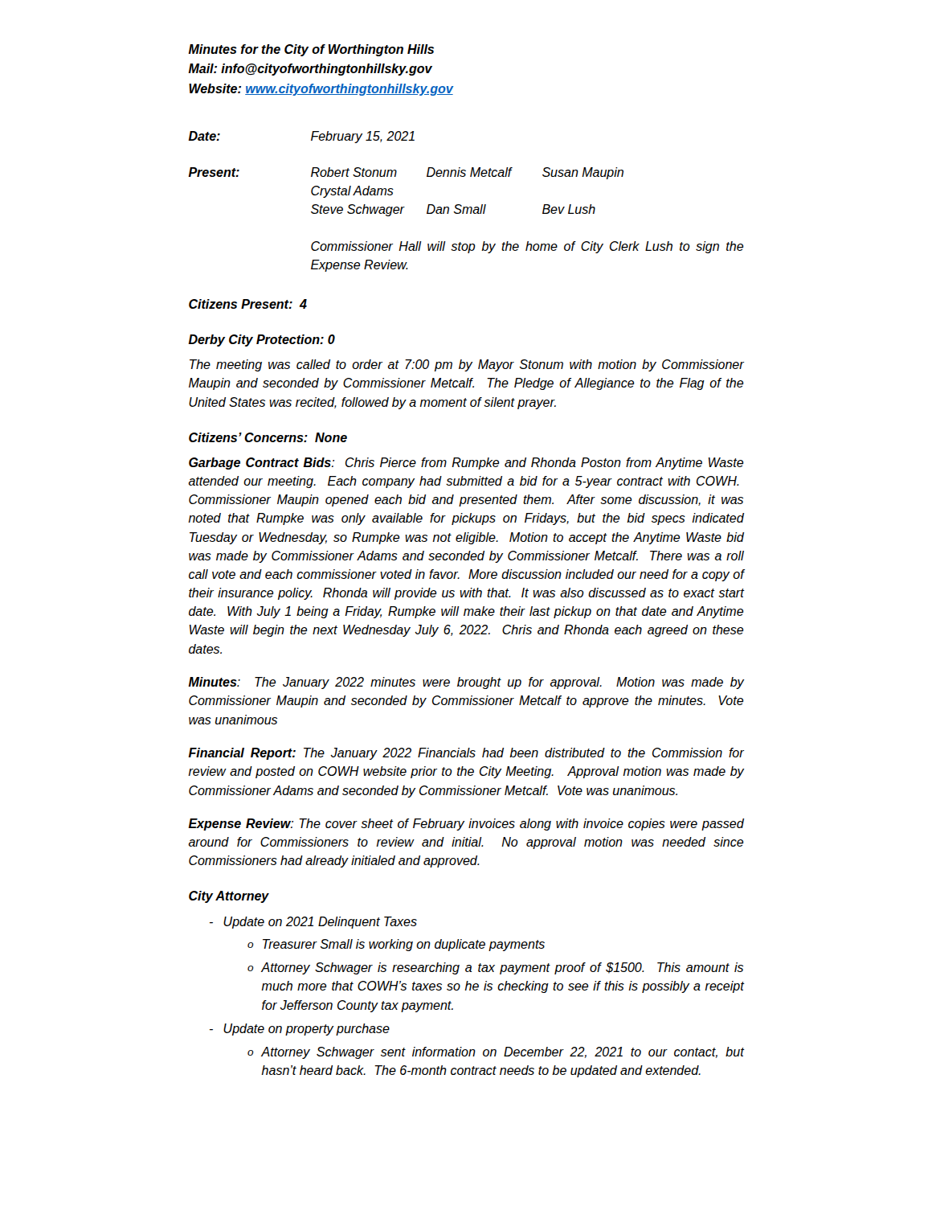Minutes for the City of Worthington Hills
Mail: info@cityofworthingtonhillsky.gov
Website: www.cityofworthingtonhillsky.gov
Date:
February 15, 2021
Present:
Robert Stonum Dennis Metcalf Susan Maupin Crystal Adams
Steve Schwager Dan Small Bev Lush
Commissioner Hall will stop by the home of City Clerk Lush to sign the Expense Review.
Citizens Present: 4
Derby City Protection: 0
The meeting was called to order at 7:00 pm by Mayor Stonum with motion by Commissioner Maupin and seconded by Commissioner Metcalf. The Pledge of Allegiance to the Flag of the United States was recited, followed by a moment of silent prayer.
Citizens’ Concerns: None
Garbage Contract Bids: Chris Pierce from Rumpke and Rhonda Poston from Anytime Waste attended our meeting. Each company had submitted a bid for a 5-year contract with COWH. Commissioner Maupin opened each bid and presented them. After some discussion, it was noted that Rumpke was only available for pickups on Fridays, but the bid specs indicated Tuesday or Wednesday, so Rumpke was not eligible. Motion to accept the Anytime Waste bid was made by Commissioner Adams and seconded by Commissioner Metcalf. There was a roll call vote and each commissioner voted in favor. More discussion included our need for a copy of their insurance policy. Rhonda will provide us with that. It was also discussed as to exact start date. With July 1 being a Friday, Rumpke will make their last pickup on that date and Anytime Waste will begin the next Wednesday July 6, 2022. Chris and Rhonda each agreed on these dates.
Minutes: The January 2022 minutes were brought up for approval. Motion was made by Commissioner Maupin and seconded by Commissioner Metcalf to approve the minutes. Vote was unanimous
Financial Report: The January 2022 Financials had been distributed to the Commission for review and posted on COWH website prior to the City Meeting. Approval motion was made by Commissioner Adams and seconded by Commissioner Metcalf. Vote was unanimous.
Expense Review: The cover sheet of February invoices along with invoice copies were passed around for Commissioners to review and initial. No approval motion was needed since Commissioners had already initialed and approved.
City Attorney
Update on 2021 Delinquent Taxes
Treasurer Small is working on duplicate payments
Attorney Schwager is researching a tax payment proof of $1500. This amount is much more that COWH’s taxes so he is checking to see if this is possibly a receipt for Jefferson County tax payment.
Update on property purchase
Attorney Schwager sent information on December 22, 2021 to our contact, but hasn’t heard back. The 6-month contract needs to be updated and extended.